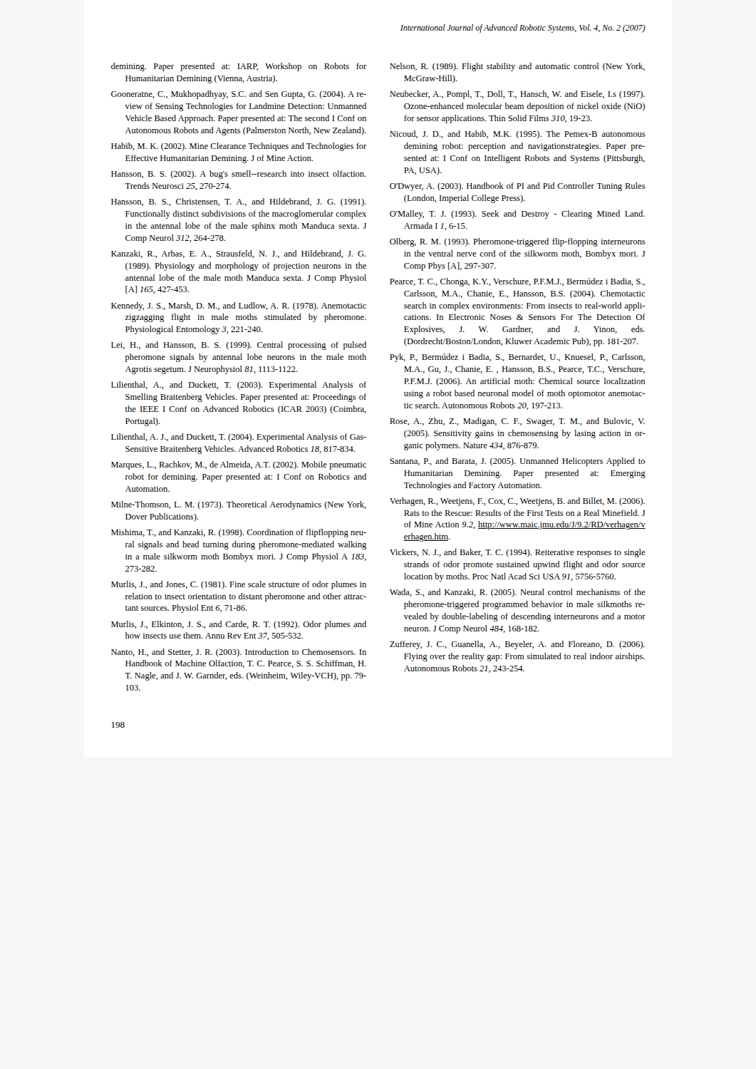International Journal of Advanced Robotic Systems, Vol. 4, No. 2 (2007)
demining. Paper presented at: IARP, Workshop on Robots for Humanitarian Demining (Vienna, Austria).
Gooneratne, C., Mukhopadhyay, S.C. and Sen Gupta, G. (2004). A review of Sensing Technologies for Landmine Detection: Unmanned Vehicle Based Approach. Paper presented at: The second I Conf on Autonomous Robots and Agents (Palmerston North, New Zealand).
Habib, M. K. (2002). Mine Clearance Techniques and Technologies for Effective Humanitarian Demining. J of Mine Action.
Hansson, B. S. (2002). A bug's smell--research into insect olfaction. Trends Neurosci 25, 270-274.
Hansson, B. S., Christensen, T. A., and Hildebrand, J. G. (1991). Functionally distinct subdivisions of the macroglomerular complex in the antennal lobe of the male sphinx moth Manduca sexta. J Comp Neurol 312, 264-278.
Kanzaki, R., Arbas, E. A., Strausfeld, N. J., and Hildebrand, J. G. (1989). Physiology and morphology of projection neurons in the antennal lobe of the male moth Manduca sexta. J Comp Physiol [A] 165, 427-453.
Kennedy, J. S., Marsh, D. M., and Ludlow, A. R. (1978). Anemotactic zigzagging flight in male moths stimulated by pheromone. Physiological Entomology 3, 221-240.
Lei, H., and Hansson, B. S. (1999). Central processing of pulsed pheromone signals by antennal lobe neurons in the male moth Agrotis segetum. J Neurophysiol 81, 1113-1122.
Lilienthal, A., and Duckett, T. (2003). Experimental Analysis of Smelling Braitenberg Vehicles. Paper presented at: Proceedings of the IEEE I Conf on Advanced Robotics (ICAR 2003) (Coimbra, Portugal).
Lilienthal, A. J., and Duckett, T. (2004). Experimental Analysis of Gas-Sensitive Braitenberg Vehicles. Advanced Robotics 18, 817-834.
Marques, L., Rachkov, M., de Almeida, A.T. (2002). Mobile pneumatic robot for demining. Paper presented at: I Conf on Robotics and Automation.
Milne-Thomson, L. M. (1973). Theoretical Aerodynamics (New York, Dover Publications).
Mishima, T., and Kanzaki, R. (1998). Coordination of flipflopping neural signals and head turning during pheromone-mediated walking in a male silkworm moth Bombyx mori. J Comp Physiol A 183, 273-282.
Murlis, J., and Jones, C. (1981). Fine scale structure of odor plumes in relation to insect orientation to distant pheromone and other attractant sources. Physiol Ent 6, 71-86.
Murlis, J., Elkinton, J. S., and Carde, R. T. (1992). Odor plumes and how insects use them. Annu Rev Ent 37, 505-532.
Nanto, H., and Stetter, J. R. (2003). Introduction to Chemosensors. In Handbook of Machine Olfaction, T. C. Pearce, S. S. Schiffman, H. T. Nagle, and J. W. Garnder, eds. (Weinheim, Wiley-VCH), pp. 79-103.
Nelson, R. (1989). Flight stability and automatic control (New York, McGraw-Hill).
Neubecker, A., Pompl, T., Doll, T., Hansch, W. and Eisele, I.s (1997). Ozone-enhanced molecular beam deposition of nickel oxide (NiO) for sensor applications. Thin Solid Films 310, 19-23.
Nicoud, J. D., and Habib, M.K. (1995). The Pemex-B autonomous demining robot: perception and navigationstrategies. Paper presented at: I Conf on Intelligent Robots and Systems (Pittsburgh, PA, USA).
O'Dwyer, A. (2003). Handbook of PI and Pid Controller Tuning Rules (London, Imperial College Press).
O'Malley, T. J. (1993). Seek and Destroy - Clearing Mined Land. Armada I 1, 6-15.
Olberg, R. M. (1993). Pheromone-triggered flip-flopping interneurons in the ventral nerve cord of the silkworm moth, Bombyx mori. J Comp Phys [A], 297-307.
Pearce, T. C., Chonga, K.Y., Verschure, P.F.M.J., Bermúdez i Badia, S., Carlsson, M.A., Chanie, E., Hansson, B.S. (2004). Chemotactic search in complex environments: From insects to real-world applications. In Electronic Noses & Sensors For The Detection Of Explosives, J. W. Gardner, and J. Yinon, eds. (Dordrecht/Boston/London, Kluwer Academic Pub), pp. 181-207.
Pyk, P., Bermúdez i Badia, S., Bernardet, U., Knuesel, P., Carlsson, M.A., Gu, J., Chanie, E. , Hansson, B.S., Pearce, T.C., Verschure, P.F.M.J. (2006). An artificial moth: Chemical source localization using a robot based neuronal model of moth optomotor anemotactic search. Autonomous Robots 20, 197-213.
Rose, A., Zhu, Z., Madigan, C. F., Swager, T. M., and Bulovic, V. (2005). Sensitivity gains in chemosensing by lasing action in organic polymers. Nature 434, 876-879.
Santana, P., and Barata, J. (2005). Unmanned Helicopters Applied to Humanitarian Demining. Paper presented at: Emerging Technologies and Factory Automation.
Verhagen, R., Weetjens, F., Cox, C., Weetjens, B. and Billet, M. (2006). Rats to the Rescue: Results of the First Tests on a Real Minefield. J of Mine Action 9.2, http://www.maic.jmu.edu/J/9.2/RD/verhagen/verhagen.htm.
Vickers, N. J., and Baker, T. C. (1994). Reiterative responses to single strands of odor promote sustained upwind flight and odor source location by moths. Proc Natl Acad Sci USA 91, 5756-5760.
Wada, S., and Kanzaki, R. (2005). Neural control mechanisms of the pheromone-triggered programmed behavior in male silkmoths revealed by double-labeling of descending interneurons and a motor neuron. J Comp Neurol 484, 168-182.
Zufferey, J. C., Guanella, A., Beyeler, A. and Floreano, D. (2006). Flying over the reality gap: From simulated to real indoor airships. Autonomous Robots 21, 243-254.
198